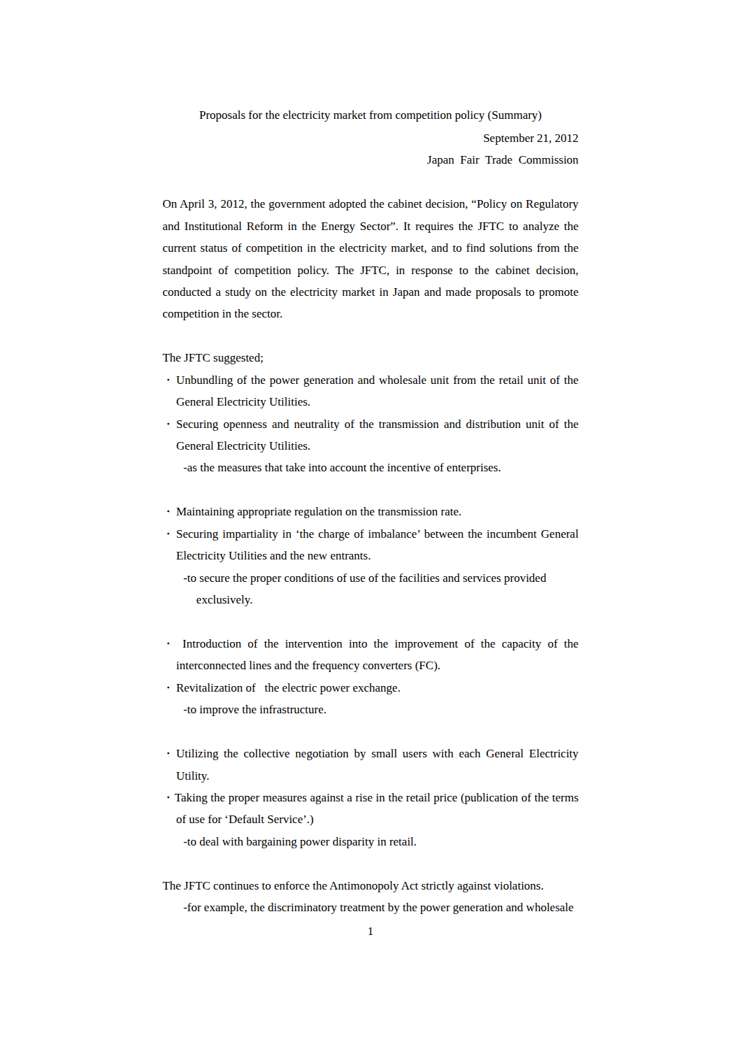Proposals for the electricity market from competition policy (Summary)
September 21, 2012
Japan Fair Trade Commission
On April 3, 2012, the government adopted the cabinet decision, “Policy on Regulatory and Institutional Reform in the Energy Sector”. It requires the JFTC to analyze the current status of competition in the electricity market, and to find solutions from the standpoint of competition policy. The JFTC, in response to the cabinet decision, conducted a study on the electricity market in Japan and made proposals to promote competition in the sector.
The JFTC suggested;
Unbundling of the power generation and wholesale unit from the retail unit of the General Electricity Utilities.
Securing openness and neutrality of the transmission and distribution unit of the General Electricity Utilities.
-as the measures that take into account the incentive of enterprises.
Maintaining appropriate regulation on the transmission rate.
Securing impartiality in ‘the charge of imbalance’ between the incumbent General Electricity Utilities and the new entrants.
-to secure the proper conditions of use of the facilities and services provided
exclusively.
Introduction of the intervention into the improvement of the capacity of the interconnected lines and the frequency converters (FC).
Revitalization of the electric power exchange.
-to improve the infrastructure.
Utilizing the collective negotiation by small users with each General Electricity Utility.
・Taking the proper measures against a rise in the retail price (publication of the terms of use for ‘Default Service’.)
-to deal with bargaining power disparity in retail.
The JFTC continues to enforce the Antimonopoly Act strictly against violations.
-for example, the discriminatory treatment by the power generation and wholesale
1